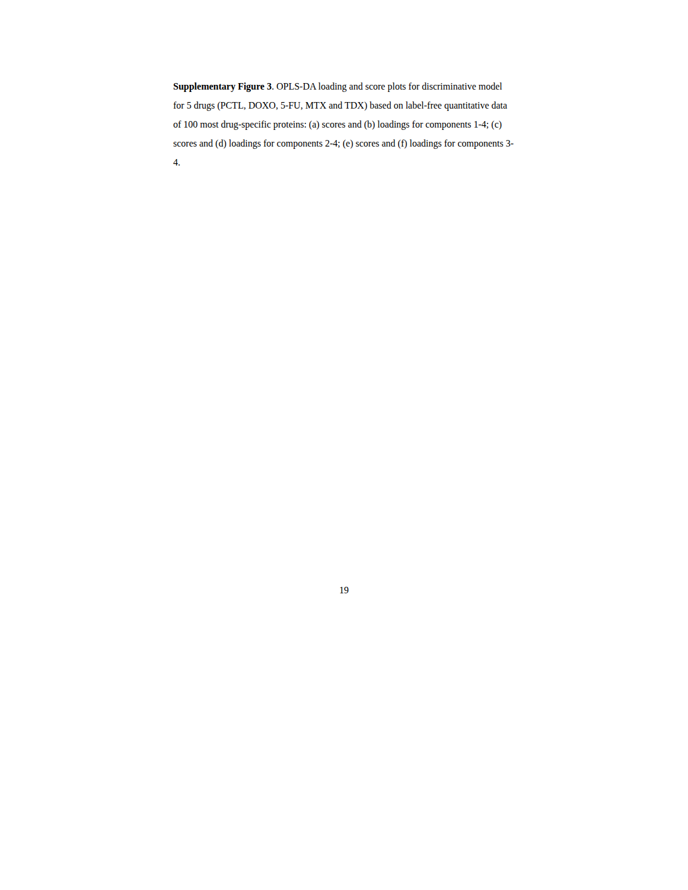Supplementary Figure 3. OPLS-DA loading and score plots for discriminative model for 5 drugs (PCTL, DOXO, 5-FU, MTX and TDX) based on label-free quantitative data of 100 most drug-specific proteins: (a) scores and (b) loadings for components 1-4; (c) scores and (d) loadings for components 2-4; (e) scores and (f) loadings for components 3-4.
19